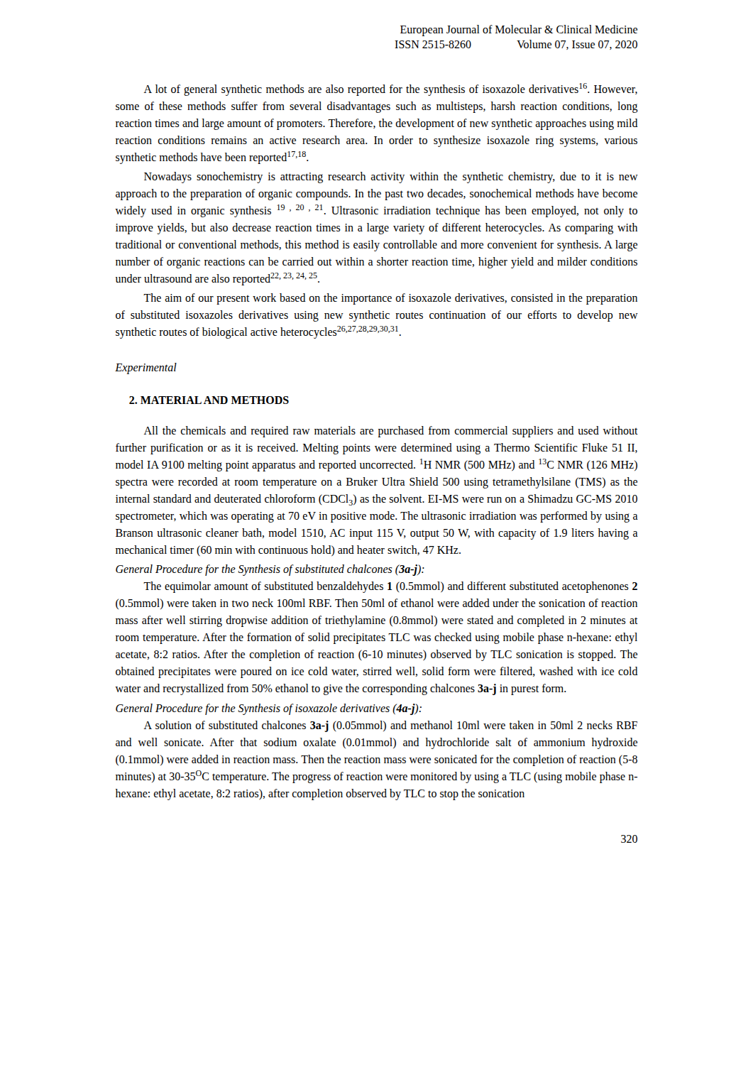European Journal of Molecular & Clinical Medicine ISSN 2515-8260 Volume 07, Issue 07, 2020
A lot of general synthetic methods are also reported for the synthesis of isoxazole derivatives16. However, some of these methods suffer from several disadvantages such as multisteps, harsh reaction conditions, long reaction times and large amount of promoters. Therefore, the development of new synthetic approaches using mild reaction conditions remains an active research area. In order to synthesize isoxazole ring systems, various synthetic methods have been reported17,18.
Nowadays sonochemistry is attracting research activity within the synthetic chemistry, due to it is new approach to the preparation of organic compounds. In the past two decades, sonochemical methods have become widely used in organic synthesis 19 , 20 , 21. Ultrasonic irradiation technique has been employed, not only to improve yields, but also decrease reaction times in a large variety of different heterocycles. As comparing with traditional or conventional methods, this method is easily controllable and more convenient for synthesis. A large number of organic reactions can be carried out within a shorter reaction time, higher yield and milder conditions under ultrasound are also reported22, 23, 24, 25.
The aim of our present work based on the importance of isoxazole derivatives, consisted in the preparation of substituted isoxazoles derivatives using new synthetic routes continuation of our efforts to develop new synthetic routes of biological active heterocycles26,27,28,29,30,31.
Experimental
2. MATERIAL AND METHODS
All the chemicals and required raw materials are purchased from commercial suppliers and used without further purification or as it is received. Melting points were determined using a Thermo Scientific Fluke 51 II, model IA 9100 melting point apparatus and reported uncorrected. 1H NMR (500 MHz) and 13C NMR (126 MHz) spectra were recorded at room temperature on a Bruker Ultra Shield 500 using tetramethylsilane (TMS) as the internal standard and deuterated chloroform (CDCl3) as the solvent. EI-MS were run on a Shimadzu GC-MS 2010 spectrometer, which was operating at 70 eV in positive mode. The ultrasonic irradiation was performed by using a Branson ultrasonic cleaner bath, model 1510, AC input 115 V, output 50 W, with capacity of 1.9 liters having a mechanical timer (60 min with continuous hold) and heater switch, 47 KHz.
General Procedure for the Synthesis of substituted chalcones (3a-j):
The equimolar amount of substituted benzaldehydes 1 (0.5mmol) and different substituted acetophenones 2 (0.5mmol) were taken in two neck 100ml RBF. Then 50ml of ethanol were added under the sonication of reaction mass after well stirring dropwise addition of triethylamine (0.8mmol) were stated and completed in 2 minutes at room temperature. After the formation of solid precipitates TLC was checked using mobile phase n-hexane: ethyl acetate, 8:2 ratios. After the completion of reaction (6-10 minutes) observed by TLC sonication is stopped. The obtained precipitates were poured on ice cold water, stirred well, solid form were filtered, washed with ice cold water and recrystallized from 50% ethanol to give the corresponding chalcones 3a-j in purest form.
General Procedure for the Synthesis of isoxazole derivatives (4a-j):
A solution of substituted chalcones 3a-j (0.05mmol) and methanol 10ml were taken in 50ml 2 necks RBF and well sonicate. After that sodium oxalate (0.01mmol) and hydrochloride salt of ammonium hydroxide (0.1mmol) were added in reaction mass. Then the reaction mass were sonicated for the completion of reaction (5-8 minutes) at 30-35OC temperature. The progress of reaction were monitored by using a TLC (using mobile phase n-hexane: ethyl acetate, 8:2 ratios), after completion observed by TLC to stop the sonication
320